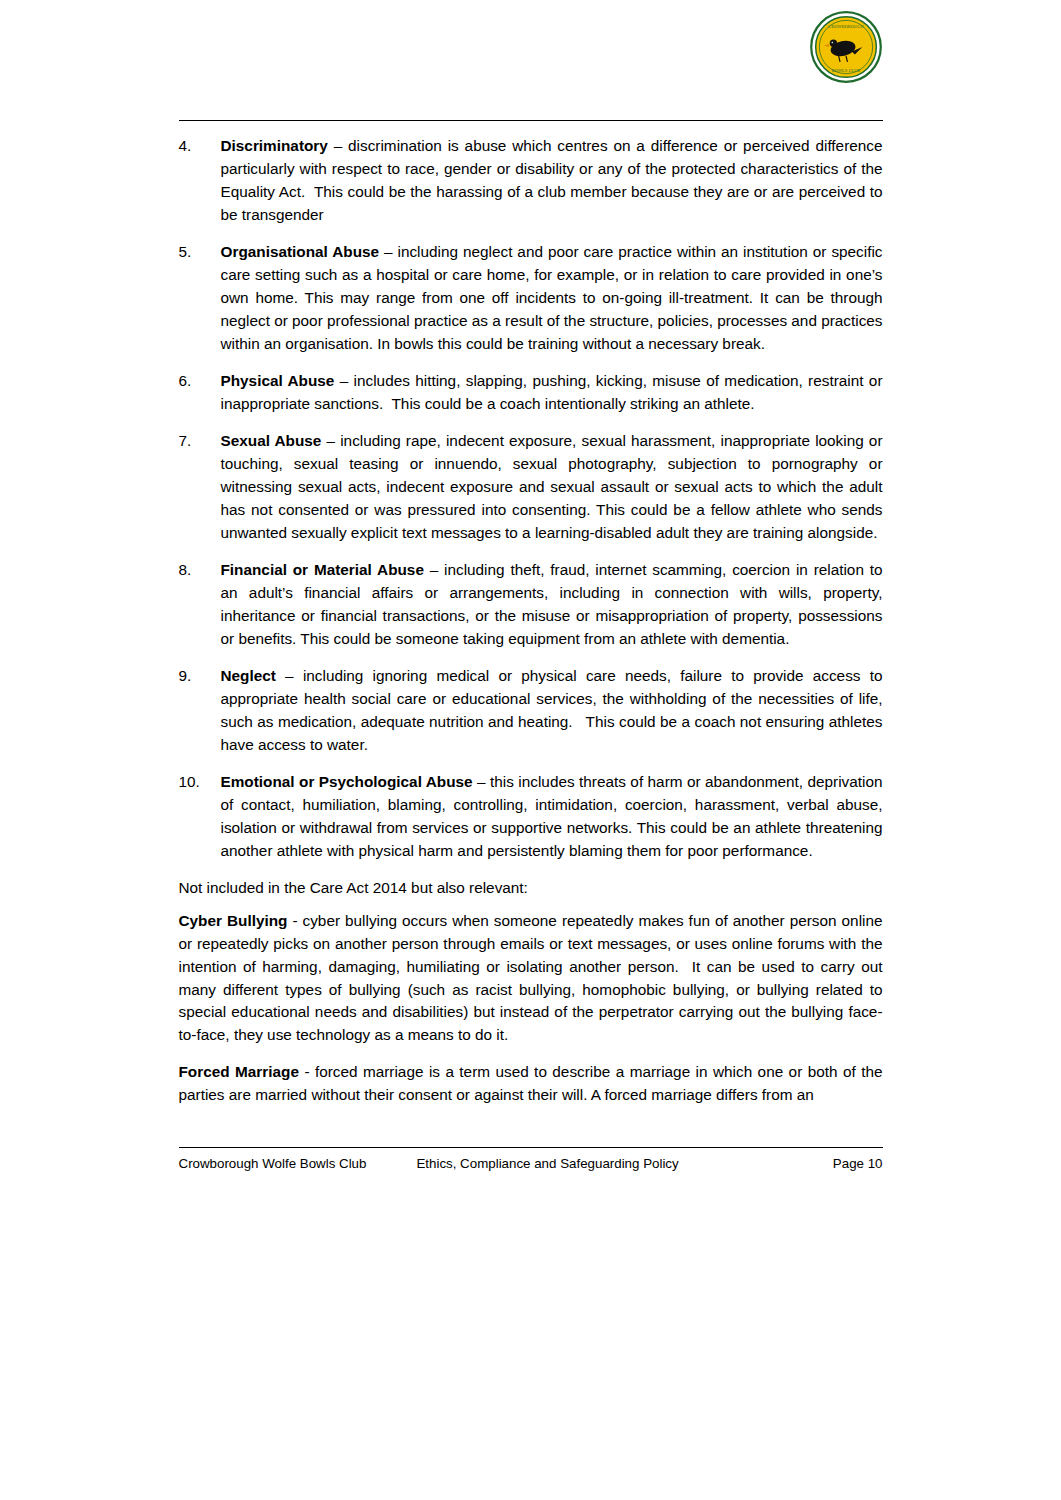CROWBOROUGH BOWLS CLUB
4. Discriminatory – discrimination is abuse which centres on a difference or perceived difference particularly with respect to race, gender or disability or any of the protected characteristics of the Equality Act. This could be the harassing of a club member because they are or are perceived to be transgender
5. Organisational Abuse – including neglect and poor care practice within an institution or specific care setting such as a hospital or care home, for example, or in relation to care provided in one’s own home. This may range from one off incidents to on-going ill-treatment. It can be through neglect or poor professional practice as a result of the structure, policies, processes and practices within an organisation. In bowls this could be training without a necessary break.
6. Physical Abuse – includes hitting, slapping, pushing, kicking, misuse of medication, restraint or inappropriate sanctions. This could be a coach intentionally striking an athlete.
7. Sexual Abuse – including rape, indecent exposure, sexual harassment, inappropriate looking or touching, sexual teasing or innuendo, sexual photography, subjection to pornography or witnessing sexual acts, indecent exposure and sexual assault or sexual acts to which the adult has not consented or was pressured into consenting. This could be a fellow athlete who sends unwanted sexually explicit text messages to a learning-disabled adult they are training alongside.
8. Financial or Material Abuse – including theft, fraud, internet scamming, coercion in relation to an adult’s financial affairs or arrangements, including in connection with wills, property, inheritance or financial transactions, or the misuse or misappropriation of property, possessions or benefits. This could be someone taking equipment from an athlete with dementia.
9. Neglect – including ignoring medical or physical care needs, failure to provide access to appropriate health social care or educational services, the withholding of the necessities of life, such as medication, adequate nutrition and heating. This could be a coach not ensuring athletes have access to water.
10. Emotional or Psychological Abuse – this includes threats of harm or abandonment, deprivation of contact, humiliation, blaming, controlling, intimidation, coercion, harassment, verbal abuse, isolation or withdrawal from services or supportive networks. This could be an athlete threatening another athlete with physical harm and persistently blaming them for poor performance.
Not included in the Care Act 2014 but also relevant:
Cyber Bullying - cyber bullying occurs when someone repeatedly makes fun of another person online or repeatedly picks on another person through emails or text messages, or uses online forums with the intention of harming, damaging, humiliating or isolating another person. It can be used to carry out many different types of bullying (such as racist bullying, homophobic bullying, or bullying related to special educational needs and disabilities) but instead of the perpetrator carrying out the bullying face-to-face, they use technology as a means to do it.
Forced Marriage - forced marriage is a term used to describe a marriage in which one or both of the parties are married without their consent or against their will. A forced marriage differs from an
Crowborough Wolfe Bowls Club
Ethics, Compliance and Safeguarding Policy
Page 10